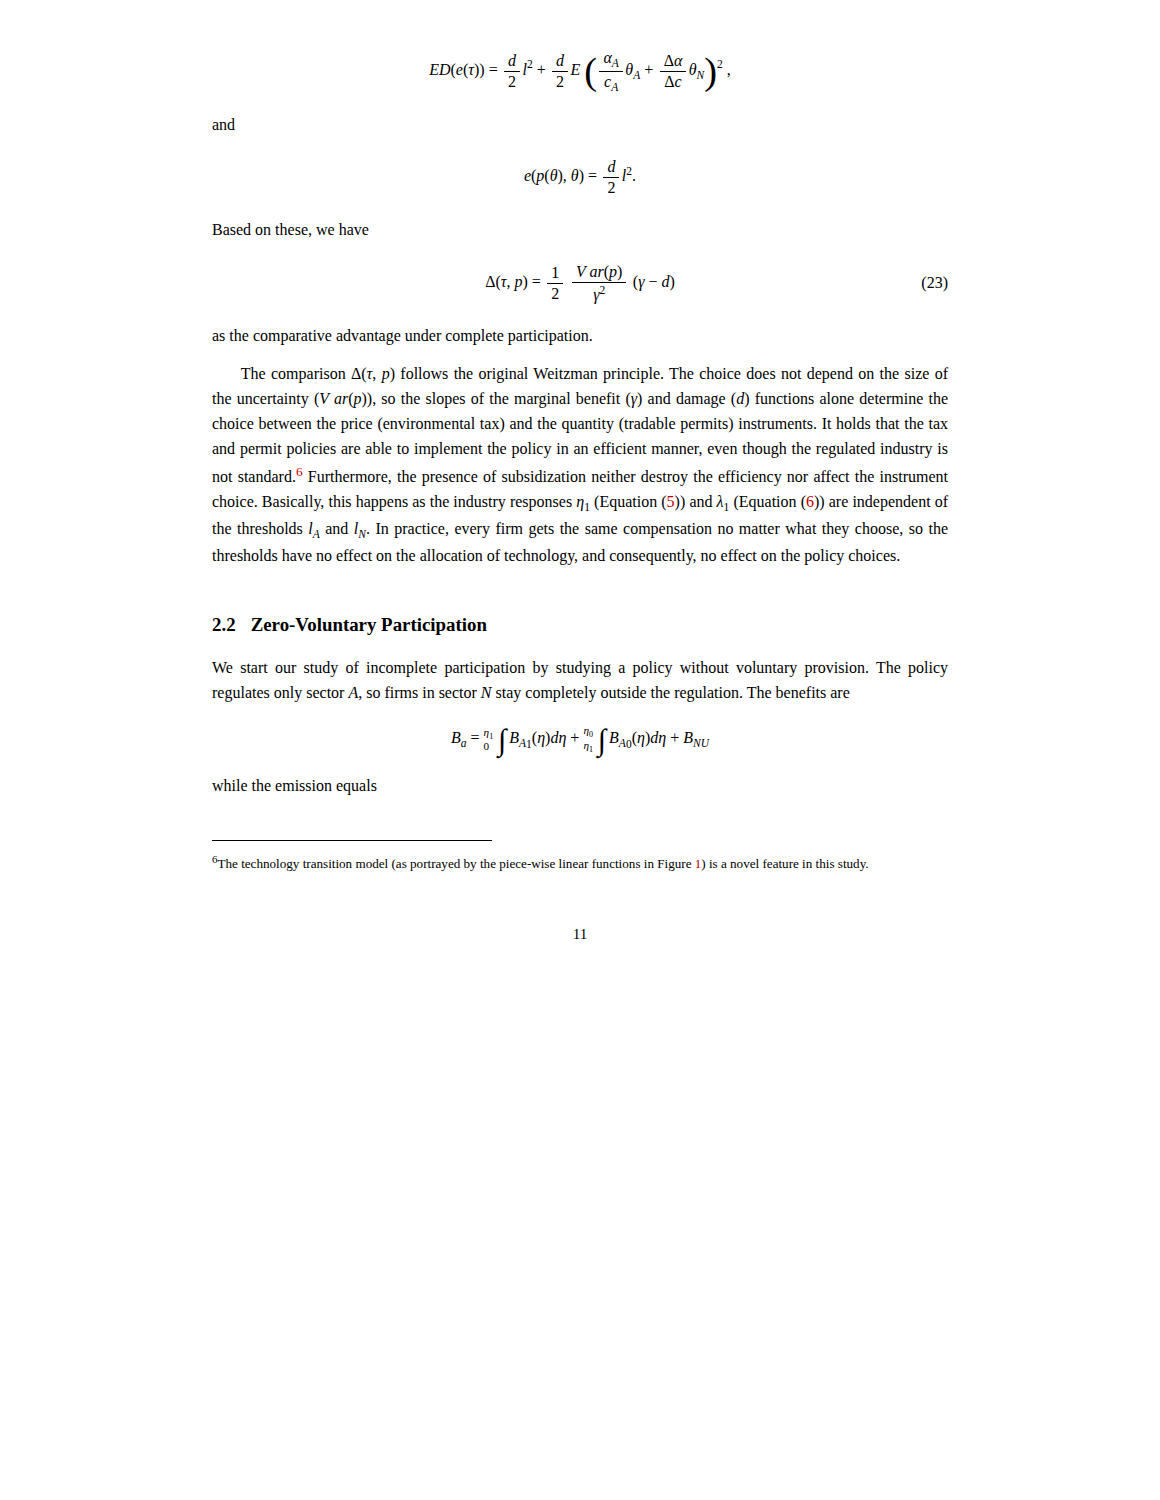ED(e(τ)) = d 2 l 2 + d 2 E (αA cA θA + Δα Δc θN) 2 ,
and
e(p(θ), θ) = d 2 l 2.
Based on these, we have
Δ(τ, p) = 12 V ar(p) γ 2 (γ − d) (23)
as the comparative advantage under complete participation.
The comparison Δ(τ, p) follows the original Weitzman principle. The choice does not depend on the size of the uncertainty (V ar(p)), so the slopes of the marginal benefit (γ) and damage (d) functions alone determine the choice between the price (environmental tax) and the quantity (tradable permits) instruments. It holds that the tax and permit policies are able to implement the policy in an efficient manner, even though the regulated industry is not standard.6 Furthermore, the presence of subsidization neither destroy the efficiency nor affect the instrument choice. Basically, this happens as the industry responses η 1 (Equation (5)) and λ 1 (Equation (6)) are independent of the thresholds lA and lN. In practice, every firm gets the same compensation no matter what they choose, so the thresholds have no effect on the allocation of technology, and consequently, no effect on the policy choices.
2.2 Zero-Voluntary Participation
We start our study of incomplete participation by studying a policy without voluntary provision. The policy regulates only sector A, so firms in sector N stay completely outside the regulation. The benefits are
Ba = η 10∫BA 1(η)dη + η 0 η 1∫BA 0(η)dη + BNU
while the emission equals
6The technology transition model (as portrayed by the piece-wise linear functions in Figure 1) is a novel feature in this study.
11